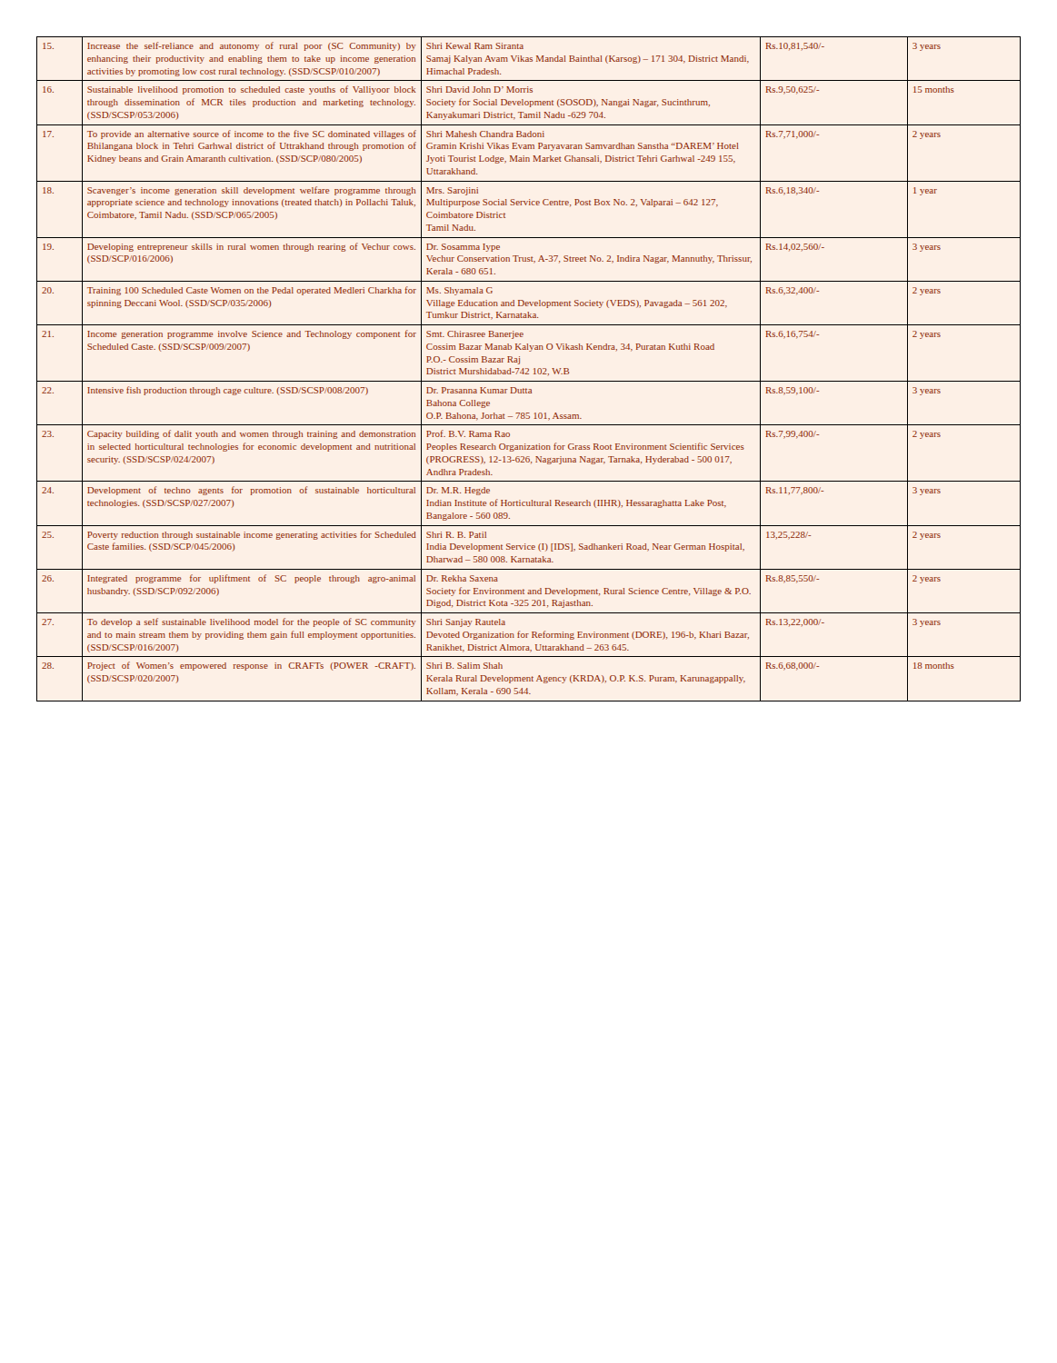| 15. | Increase the self-reliance and autonomy of rural poor (SC Community) by enhancing their productivity and enabling them to take up income generation activities by promoting low cost rural technology. (SSD/SCSP/010/2007) | Shri Kewal Ram Siranta Samaj Kalyan Avam Vikas Mandal Bainthal (Karsog) – 171 304, District Mandi, Himachal Pradesh. | Rs.10,81,540/- | 3 years |
| 16. | Sustainable livelihood promotion to scheduled caste youths of Valliyoor block through dissemination of MCR tiles production and marketing technology. (SSD/SCSP/053/2006) | Shri David John D’ Morris Society for Social Development (SOSOD), Nangai Nagar, Sucinthrum, Kanyakumari District, Tamil Nadu -629 704. | Rs.9,50,625/- | 15 months |
| 17. | To provide an alternative source of income to the five SC dominated villages of Bhilangana block in Tehri Garhwal district of Uttrakhand through promotion of Kidney beans and Grain Amaranth cultivation. (SSD/SCP/080/2005) | Shri Mahesh Chandra Badoni Gramin Krishi Vikas Evam Paryavaran Samvardhan Sanstha “DAREM’ Hotel Jyoti Tourist Lodge, Main Market Ghansali, District Tehri Garhwal -249 155, Uttarakhand. | Rs.7,71,000/- | 2 years |
| 18. | Scavenger’s income generation skill development welfare programme through appropriate science and technology innovations (treated thatch) in Pollachi Taluk, Coimbatore, Tamil Nadu. (SSD/SCP/065/2005) | Mrs. Sarojini Multipurpose Social Service Centre, Post Box No. 2, Valparai – 642 127, Coimbatore District Tamil Nadu. | Rs.6,18,340/- | 1 year |
| 19. | Developing entrepreneur skills in rural women through rearing of Vechur cows. (SSD/SCP/016/2006) | Dr. Sosamma Iype Vechur Conservation Trust, A-37, Street No. 2, Indira Nagar, Mannuthy, Thrissur, Kerala - 680 651. | Rs.14,02,560/- | 3 years |
| 20. | Training 100 Scheduled Caste Women on the Pedal operated Medleri Charkha for spinning Deccani Wool. (SSD/SCP/035/2006) | Ms. Shyamala G Village Education and Development Society (VEDS), Pavagada – 561 202, Tumkur District, Karnataka. | Rs.6,32,400/- | 2 years |
| 21. | Income generation programme involve Science and Technology component for Scheduled Caste. (SSD/SCSP/009/2007) | Smt. Chirasree Banerjee Cossim Bazar Manab Kalyan O Vikash Kendra, 34, Puratan Kuthi Road P.O.- Cossim Bazar Raj District Murshidabad-742 102, W.B | Rs.6,16,754/- | 2 years |
| 22. | Intensive fish production through cage culture. (SSD/SCSP/008/2007) | Dr. Prasanna Kumar Dutta Bahona College O.P. Bahona, Jorhat – 785 101, Assam. | Rs.8,59,100/- | 3 years |
| 23. | Capacity building of dalit youth and women through training and demonstration in selected horticultural technologies for economic development and nutritional security. (SSD/SCSP/024/2007) | Prof. B.V. Rama Rao Peoples Research Organization for Grass Root Environment Scientific Services (PROGRESS), 12-13-626, Nagarjuna Nagar, Tarnaka, Hyderabad - 500 017, Andhra Pradesh. | Rs.7,99,400/- | 2 years |
| 24. | Development of techno agents for promotion of sustainable horticultural technologies. (SSD/SCSP/027/2007) | Dr. M.R. Hegde Indian Institute of Horticultural Research (IIHR), Hessaraghatta Lake Post, Bangalore - 560 089. | Rs.11,77,800/- | 3 years |
| 25. | Poverty reduction through sustainable income generating activities for Scheduled Caste families. (SSD/SCP/045/2006) | Shri R. B. Patil India Development Service (I) [IDS], Sadhankeri Road, Near German Hospital, Dharwad – 580 008. Karnataka. | 13,25,228/- | 2 years |
| 26. | Integrated programme for upliftment of SC people through agro-animal husbandry. (SSD/SCP/092/2006) | Dr. Rekha Saxena Society for Environment and Development, Rural Science Centre, Village & P.O. Digod, District Kota -325 201, Rajasthan. | Rs.8,85,550/- | 2 years |
| 27. | To develop a self sustainable livelihood model for the people of SC community and to main stream them by providing them gain full employment opportunities. (SSD/SCSP/016/2007) | Shri Sanjay Rautela Devoted Organization for Reforming Environment (DORE), 196-b, Khari Bazar, Ranikhet, District Almora, Uttarakhand – 263 645. | Rs.13,22,000/- | 3 years |
| 28. | Project of Women’s empowered response in CRAFTs (POWER -CRAFT). (SSD/SCSP/020/2007) | Shri B. Salim Shah Kerala Rural Development Agency (KRDA), O.P. K.S. Puram, Karunagappally, Kollam, Kerala - 690 544. | Rs.6,68,000/- | 18 months |